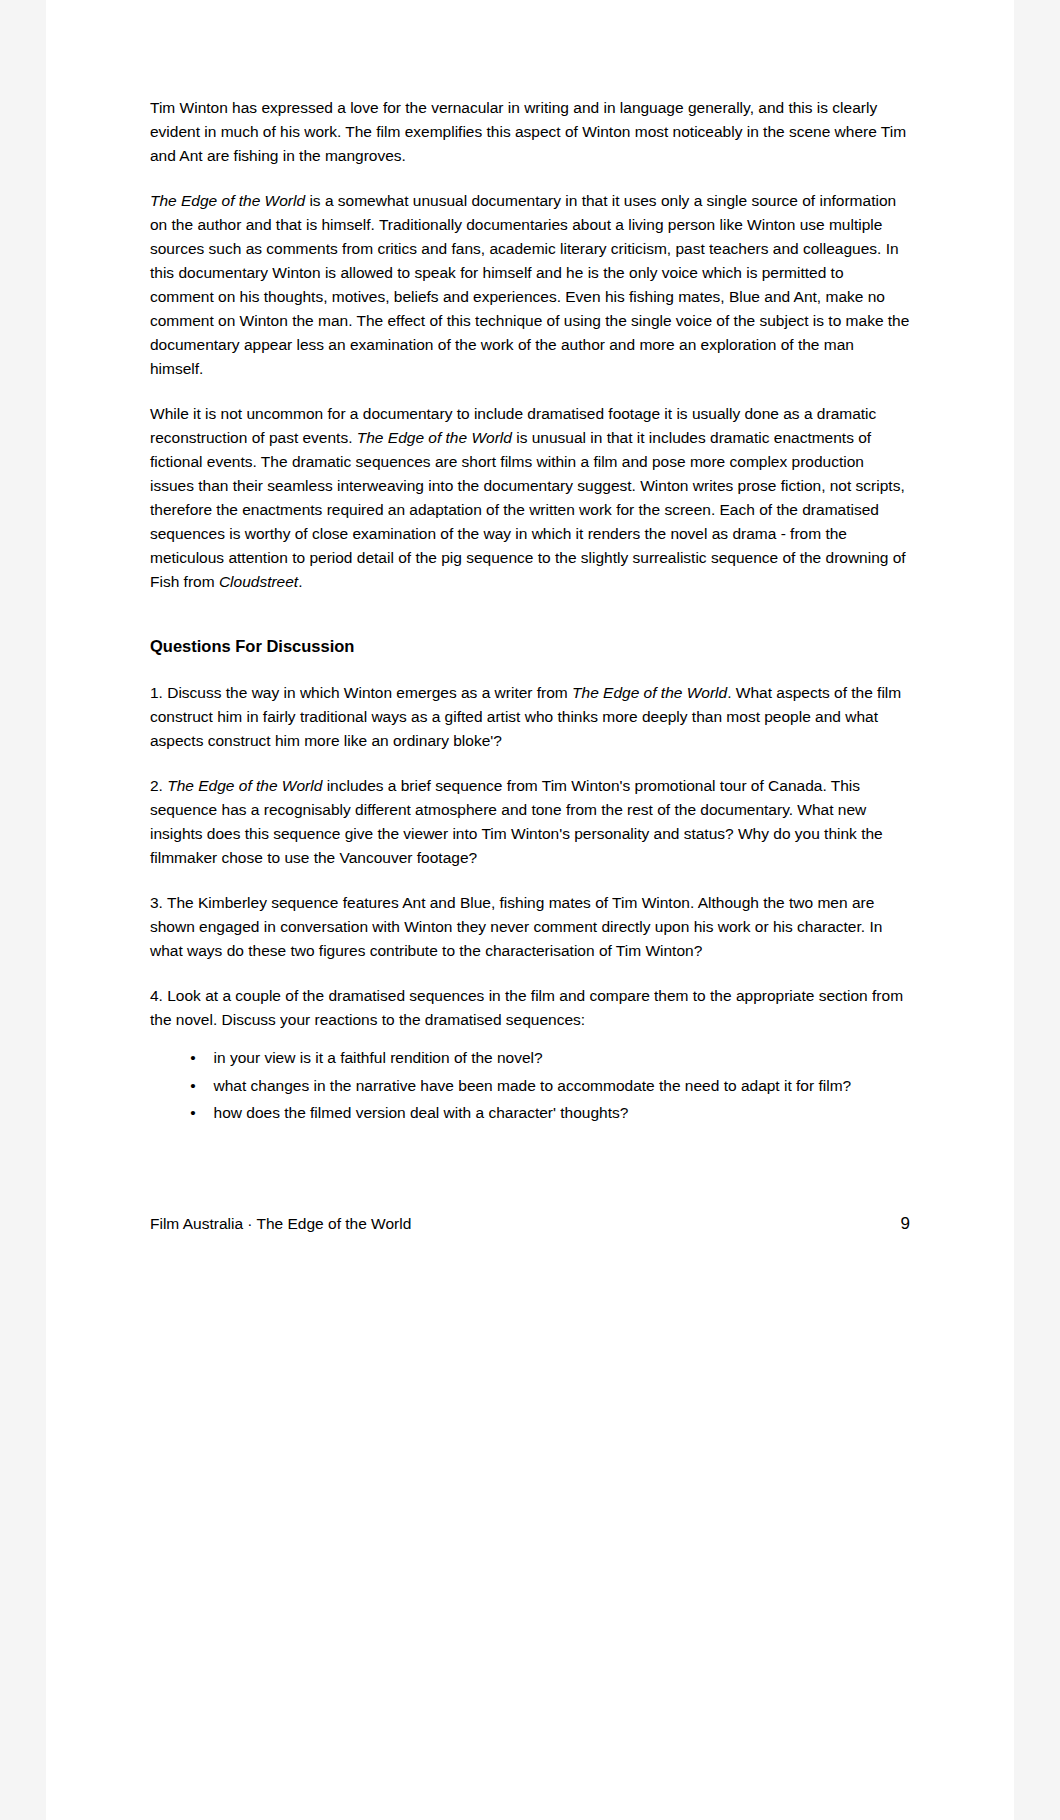Tim Winton has expressed a love for the vernacular in writing and in language generally, and this is clearly evident in much of his work. The film exemplifies this aspect of Winton most noticeably in the scene where Tim and Ant are fishing in the mangroves.
The Edge of the World is a somewhat unusual documentary in that it uses only a single source of information on the author and that is himself. Traditionally documentaries about a living person like Winton use multiple sources such as comments from critics and fans, academic literary criticism, past teachers and colleagues. In this documentary Winton is allowed to speak for himself and he is the only voice which is permitted to comment on his thoughts, motives, beliefs and experiences. Even his fishing mates, Blue and Ant, make no comment on Winton the man. The effect of this technique of using the single voice of the subject is to make the documentary appear less an examination of the work of the author and more an exploration of the man himself.
While it is not uncommon for a documentary to include dramatised footage it is usually done as a dramatic reconstruction of past events. The Edge of the World is unusual in that it includes dramatic enactments of fictional events. The dramatic sequences are short films within a film and pose more complex production issues than their seamless interweaving into the documentary suggest. Winton writes prose fiction, not scripts, therefore the enactments required an adaptation of the written work for the screen. Each of the dramatised sequences is worthy of close examination of the way in which it renders the novel as drama - from the meticulous attention to period detail of the pig sequence to the slightly surrealistic sequence of the drowning of Fish from Cloudstreet.
Questions For Discussion
1. Discuss the way in which Winton emerges as a writer from The Edge of the World. What aspects of the film construct him in fairly traditional ways as a gifted artist who thinks more deeply than most people and what aspects construct him more like an ordinary bloke'?
2. The Edge of the World includes a brief sequence from Tim Winton's promotional tour of Canada. This sequence has a recognisably different atmosphere and tone from the rest of the documentary. What new insights does this sequence give the viewer into Tim Winton's personality and status? Why do you think the filmmaker chose to use the Vancouver footage?
3. The Kimberley sequence features Ant and Blue, fishing mates of Tim Winton. Although the two men are shown engaged in conversation with Winton they never comment directly upon his work or his character. In what ways do these two figures contribute to the characterisation of Tim Winton?
4. Look at a couple of the dramatised sequences in the film and compare them to the appropriate section from the novel. Discuss your reactions to the dramatised sequences:
in your view is it a faithful rendition of the novel?
what changes in the narrative have been made to accommodate the need to adapt it for film?
how does the filmed version deal with a character' thoughts?
Film Australia · The Edge of the World 9